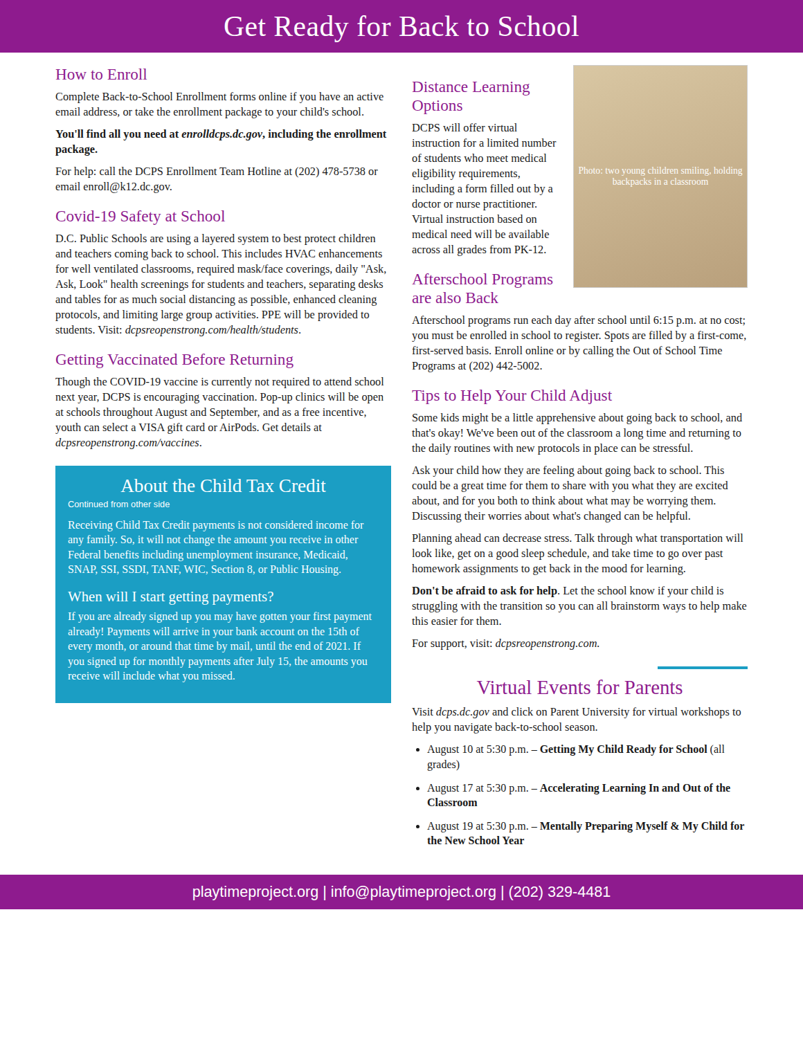Get Ready for Back to School
How to Enroll
Complete Back-to-School Enrollment forms online if you have an active email address, or take the enrollment package to your child's school.
You'll find all you need at enrolldcps.dc.gov, including the enrollment package.
For help: call the DCPS Enrollment Team Hotline at (202) 478-5738 or email enroll@k12.dc.gov.
Covid-19 Safety at School
D.C. Public Schools are using a layered system to best protect children and teachers coming back to school. This includes HVAC enhancements for well ventilated classrooms, required mask/face coverings, daily "Ask, Ask, Look" health screenings for students and teachers, separating desks and tables for as much social distancing as possible, enhanced cleaning protocols, and limiting large group activities. PPE will be provided to students. Visit: dcpsreopenstrong.com/health/students.
Getting Vaccinated Before Returning
Though the COVID-19 vaccine is currently not required to attend school next year, DCPS is encouraging vaccination. Pop-up clinics will be open at schools throughout August and September, and as a free incentive, youth can select a VISA gift card or AirPods. Get details at dcpsreopenstrong.com/vaccines.
About the Child Tax Credit
Continued from other side
Receiving Child Tax Credit payments is not considered income for any family. So, it will not change the amount you receive in other Federal benefits including unemployment insurance, Medicaid, SNAP, SSI, SSDI, TANF, WIC, Section 8, or Public Housing.
When will I start getting payments?
If you are already signed up you may have gotten your first payment already! Payments will arrive in your bank account on the 15th of every month, or around that time by mail, until the end of 2021. If you signed up for monthly payments after July 15, the amounts you receive will include what you missed.
Photo: two young children smiling, holding backpacks in a classroom
Distance Learning Options
DCPS will offer virtual instruction for a limited number of students who meet medical eligibility requirements, including a form filled out by a doctor or nurse practitioner. Virtual instruction based on medical need will be available across all grades from PK-12.
Afterschool Programs are also Back
Afterschool programs run each day after school until 6:15 p.m. at no cost; you must be enrolled in school to register. Spots are filled by a first-come, first-served basis. Enroll online or by calling the Out of School Time Programs at (202) 442-5002.
Tips to Help Your Child Adjust
Some kids might be a little apprehensive about going back to school, and that's okay! We've been out of the classroom a long time and returning to the daily routines with new protocols in place can be stressful.
Ask your child how they are feeling about going back to school. This could be a great time for them to share with you what they are excited about, and for you both to think about what may be worrying them. Discussing their worries about what's changed can be helpful.
Planning ahead can decrease stress. Talk through what transportation will look like, get on a good sleep schedule, and take time to go over past homework assignments to get back in the mood for learning.
Don't be afraid to ask for help. Let the school know if your child is struggling with the transition so you can all brainstorm ways to help make this easier for them.
For support, visit: dcpsreopenstrong.com.
Virtual Events for Parents
Visit dcps.dc.gov and click on Parent University for virtual workshops to help you navigate back-to-school season.
August 10 at 5:30 p.m. – Getting My Child Ready for School (all grades)
August 17 at 5:30 p.m. – Accelerating Learning In and Out of the Classroom
August 19 at 5:30 p.m. – Mentally Preparing Myself & My Child for the New School Year
playtimeproject.org | info@playtimeproject.org | (202) 329-4481